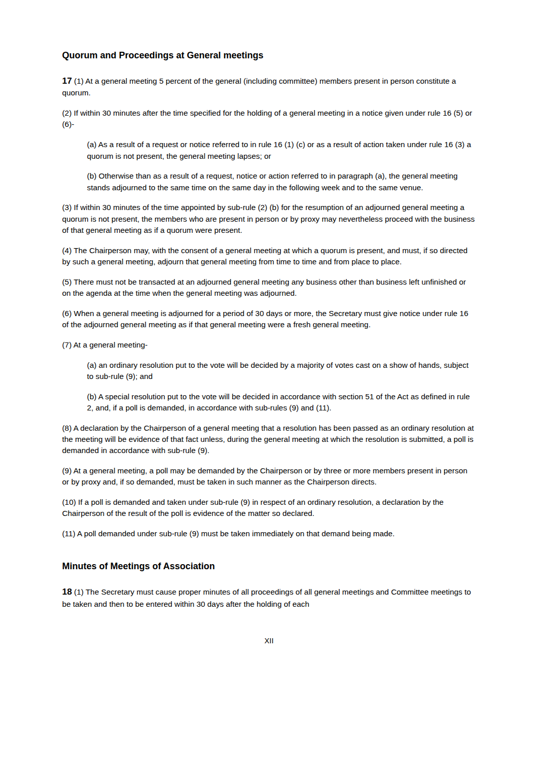Quorum and Proceedings at General meetings
17 (1) At a general meeting 5 percent of the general (including committee) members present in person constitute a quorum.
(2) If within 30 minutes after the time specified for the holding of a general meeting in a notice given under rule 16 (5) or (6)-
(a) As a result of a request or notice referred to in rule 16 (1) (c) or as a result of action taken under rule 16 (3) a quorum is not present, the general meeting lapses; or
(b) Otherwise than as a result of a request, notice or action referred to in paragraph (a), the general meeting stands adjourned to the same time on the same day in the following week and to the same venue.
(3) If within 30 minutes of the time appointed by sub-rule (2) (b) for the resumption of an adjourned general meeting a quorum is not present, the members who are present in person or by proxy may nevertheless proceed with the business of that general meeting as if a quorum were present.
(4) The Chairperson may, with the consent of a general meeting at which a quorum is present, and must, if so directed by such a general meeting, adjourn that general meeting from time to time and from place to place.
(5) There must not be transacted at an adjourned general meeting any business other than business left unfinished or on the agenda at the time when the general meeting was adjourned.
(6) When a general meeting is adjourned for a period of 30 days or more, the Secretary must give notice under rule 16 of the adjourned general meeting as if that general meeting were a fresh general meeting.
(7) At a general meeting-
(a) an ordinary resolution put to the vote will be decided by a majority of votes cast on a show of hands, subject to sub-rule (9); and
(b) A special resolution put to the vote will be decided in accordance with section 51 of the Act as defined in rule 2, and, if a poll is demanded, in accordance with sub-rules (9) and (11).
(8) A declaration by the Chairperson of a general meeting that a resolution has been passed as an ordinary resolution at the meeting will be evidence of that fact unless, during the general meeting at which the resolution is submitted, a poll is demanded in accordance with sub-rule (9).
(9) At a general meeting, a poll may be demanded by the Chairperson or by three or more members present in person or by proxy and, if so demanded, must be taken in such manner as the Chairperson directs.
(10) If a poll is demanded and taken under sub-rule (9) in respect of an ordinary resolution, a declaration by the Chairperson of the result of the poll is evidence of the matter so declared.
(11) A poll demanded under sub-rule (9) must be taken immediately on that demand being made.
Minutes of Meetings of Association
18 (1) The Secretary must cause proper minutes of all proceedings of all general meetings and Committee meetings to be taken and then to be entered within 30 days after the holding of each
XII